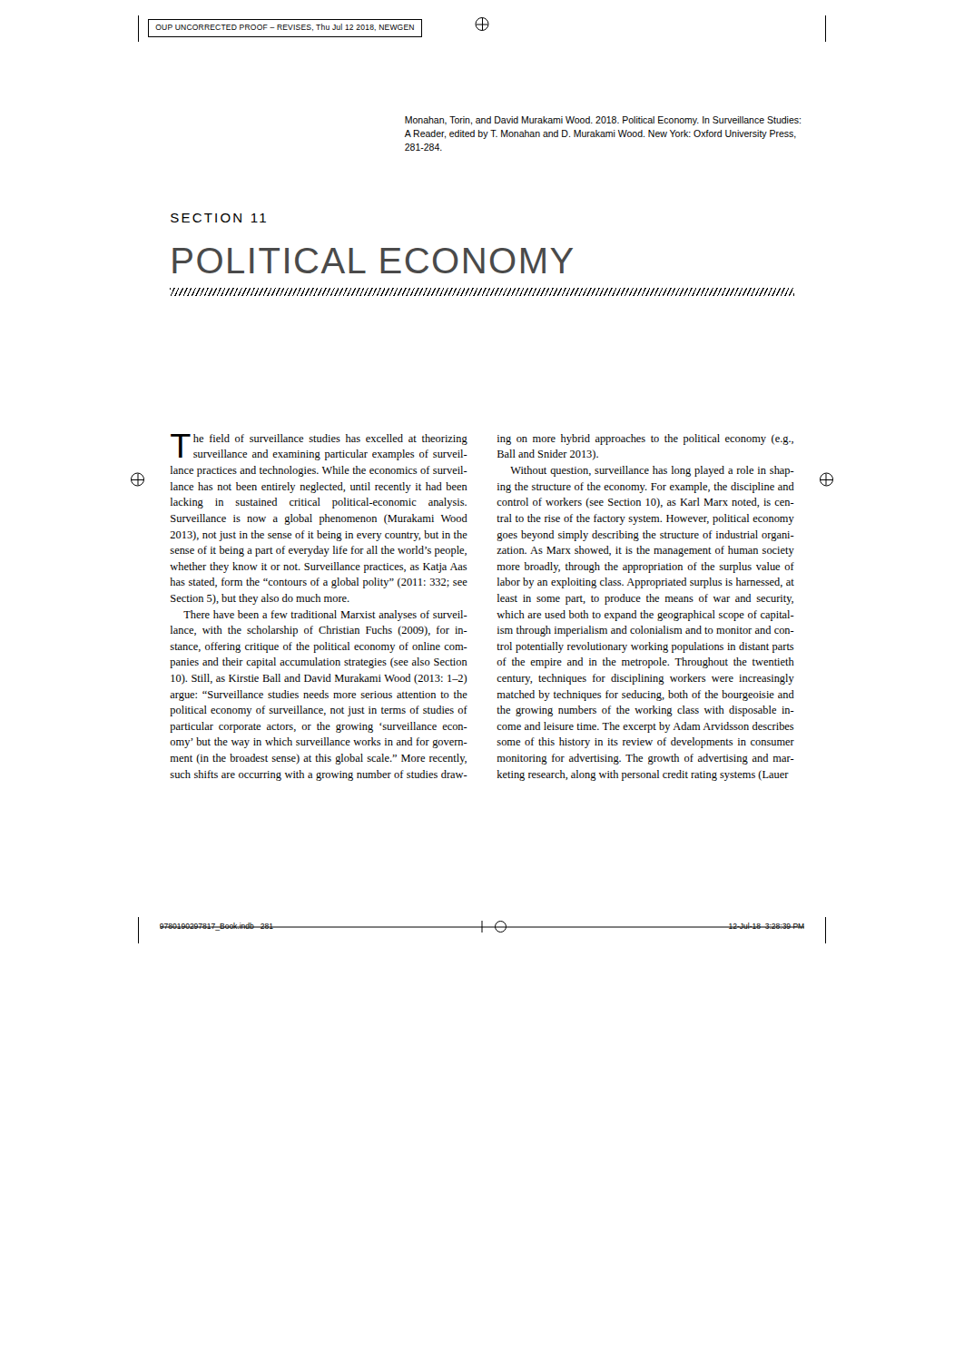OUP UNCORRECTED PROOF – REVISES, Thu Jul 12 2018, NEWGEN
Monahan, Torin, and David Murakami Wood. 2018. Political Economy. In Surveillance Studies: A Reader, edited by T. Monahan and D. Murakami Wood. New York: Oxford University Press, 281-284.
SECTION 11
POLITICAL ECONOMY
The field of surveillance studies has excelled at theorizing surveillance and examining particular examples of surveillance practices and technologies. While the economics of surveillance has not been entirely neglected, until recently it had been lacking in sustained critical political-economic analysis. Surveillance is now a global phenomenon (Murakami Wood 2013), not just in the sense of it being in every country, but in the sense of it being a part of everyday life for all the world’s people, whether they know it or not. Surveillance practices, as Katja Aas has stated, form the “contours of a global polity” (2011: 332; see Section 5), but they also do much more.
There have been a few traditional Marxist analyses of surveillance, with the scholarship of Christian Fuchs (2009), for instance, offering critique of the political economy of online companies and their capital accumulation strategies (see also Section 10). Still, as Kirstie Ball and David Murakami Wood (2013: 1–2) argue: “Surveillance studies needs more serious attention to the political economy of surveillance, not just in terms of studies of particular corporate actors, or the growing ‘surveillance economy’ but the way in which surveillance works in and for government (in the broadest sense) at this global scale.” More recently, such shifts are occurring with a growing number of studies drawing on more hybrid approaches to the political economy (e.g., Ball and Snider 2013).
Without question, surveillance has long played a role in shaping the structure of the economy. For example, the discipline and control of workers (see Section 10), as Karl Marx noted, is central to the rise of the factory system. However, political economy goes beyond simply describing the structure of industrial organization. As Marx showed, it is the management of human society more broadly, through the appropriation of the surplus value of labor by an exploiting class. Appropriated surplus is harnessed, at least in some part, to produce the means of war and security, which are used both to expand the geographical scope of capitalism through imperialism and colonialism and to monitor and control potentially revolutionary working populations in distant parts of the empire and in the metropole. Throughout the twentieth century, techniques for disciplining workers were increasingly matched by techniques for seducing, both of the bourgeoisie and the growing numbers of the working class with disposable income and leisure time. The excerpt by Adam Arvidsson describes some of this history in its review of developments in consumer monitoring for advertising. The growth of advertising and marketing research, along with personal credit rating systems (Lauer
9780190297817_Book.indb 281 12-Jul-18 3:28:39 PM